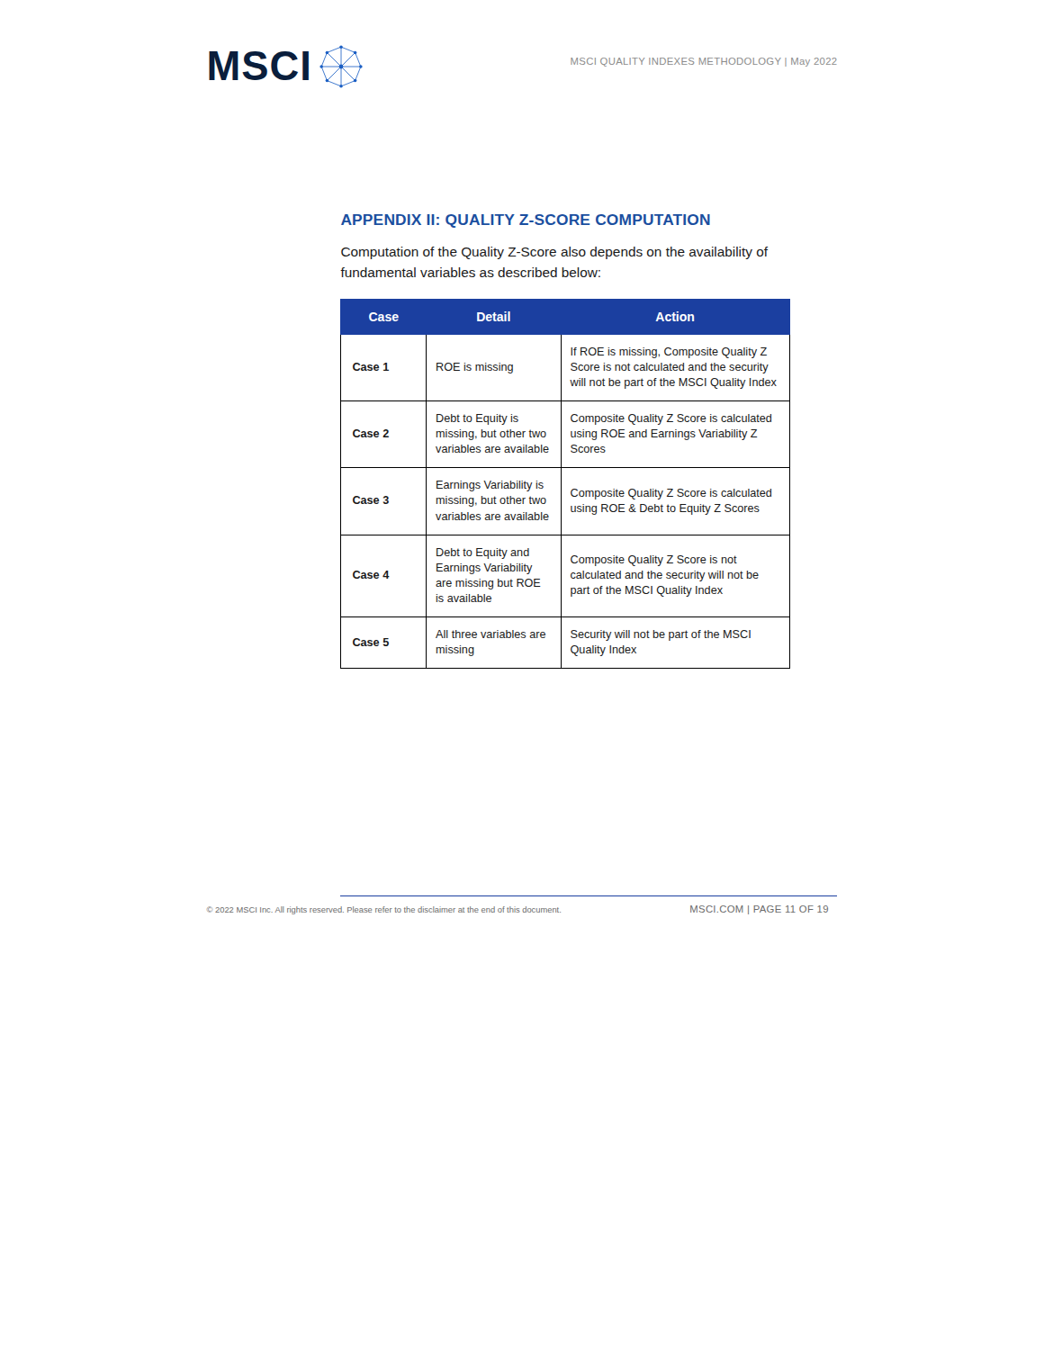MSCI
MSCI QUALITY INDEXES METHODOLOGY | May 2022
APPENDIX II: QUALITY Z-SCORE COMPUTATION
Computation of the Quality Z-Score also depends on the availability of fundamental variables as described below:
| Case | Detail | Action |
| --- | --- | --- |
| Case 1 | ROE is missing | If ROE is missing, Composite Quality Z Score is not calculated and the security will not be part of the MSCI Quality Index |
| Case 2 | Debt to Equity is missing, but other two variables are available | Composite Quality Z Score is calculated using ROE and Earnings Variability Z Scores |
| Case 3 | Earnings Variability is missing, but other two variables are available | Composite Quality Z Score is calculated using ROE & Debt to Equity Z Scores |
| Case 4 | Debt to Equity and Earnings Variability are missing but ROE is available | Composite Quality Z Score is not calculated and the security will not be part of the MSCI Quality Index |
| Case 5 | All three variables are missing | Security will not be part of the MSCI Quality Index |
© 2022 MSCI Inc. All rights reserved. Please refer to the disclaimer at the end of this document.
MSCI.COM | PAGE 11 OF 19